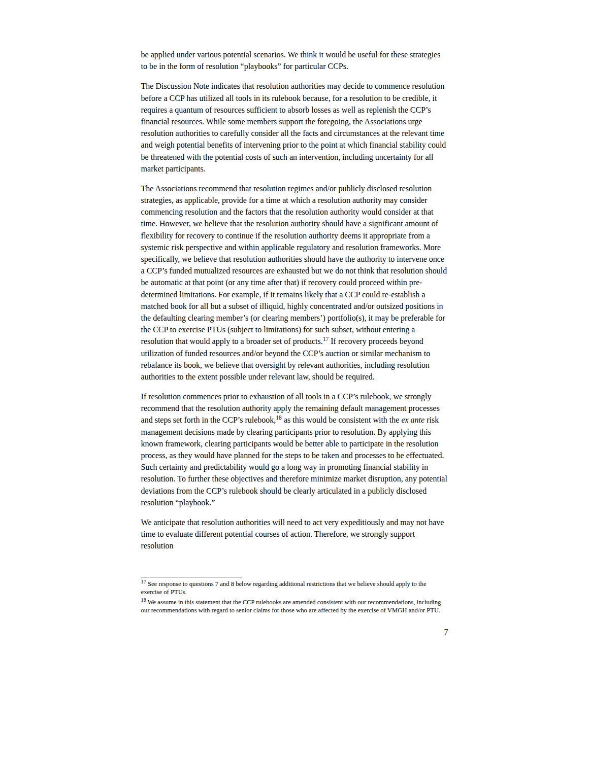be applied under various potential scenarios. We think it would be useful for these strategies to be in the form of resolution “playbooks” for particular CCPs.
The Discussion Note indicates that resolution authorities may decide to commence resolution before a CCP has utilized all tools in its rulebook because, for a resolution to be credible, it requires a quantum of resources sufficient to absorb losses as well as replenish the CCP’s financial resources. While some members support the foregoing, the Associations urge resolution authorities to carefully consider all the facts and circumstances at the relevant time and weigh potential benefits of intervening prior to the point at which financial stability could be threatened with the potential costs of such an intervention, including uncertainty for all market participants.
The Associations recommend that resolution regimes and/or publicly disclosed resolution strategies, as applicable, provide for a time at which a resolution authority may consider commencing resolution and the factors that the resolution authority would consider at that time. However, we believe that the resolution authority should have a significant amount of flexibility for recovery to continue if the resolution authority deems it appropriate from a systemic risk perspective and within applicable regulatory and resolution frameworks. More specifically, we believe that resolution authorities should have the authority to intervene once a CCP’s funded mutualized resources are exhausted but we do not think that resolution should be automatic at that point (or any time after that) if recovery could proceed within pre-determined limitations. For example, if it remains likely that a CCP could re-establish a matched book for all but a subset of illiquid, highly concentrated and/or outsized positions in the defaulting clearing member’s (or clearing members’) portfolio(s), it may be preferable for the CCP to exercise PTUs (subject to limitations) for such subset, without entering a resolution that would apply to a broader set of products.17 If recovery proceeds beyond utilization of funded resources and/or beyond the CCP’s auction or similar mechanism to rebalance its book, we believe that oversight by relevant authorities, including resolution authorities to the extent possible under relevant law, should be required.
If resolution commences prior to exhaustion of all tools in a CCP’s rulebook, we strongly recommend that the resolution authority apply the remaining default management processes and steps set forth in the CCP’s rulebook,18 as this would be consistent with the ex ante risk management decisions made by clearing participants prior to resolution. By applying this known framework, clearing participants would be better able to participate in the resolution process, as they would have planned for the steps to be taken and processes to be effectuated. Such certainty and predictability would go a long way in promoting financial stability in resolution. To further these objectives and therefore minimize market disruption, any potential deviations from the CCP’s rulebook should be clearly articulated in a publicly disclosed resolution “playbook.”
We anticipate that resolution authorities will need to act very expeditiously and may not have time to evaluate different potential courses of action. Therefore, we strongly support resolution
17 See response to questions 7 and 8 below regarding additional restrictions that we believe should apply to the exercise of PTUs.
18 We assume in this statement that the CCP rulebooks are amended consistent with our recommendations, including our recommendations with regard to senior claims for those who are affected by the exercise of VMGH and/or PTU.
7